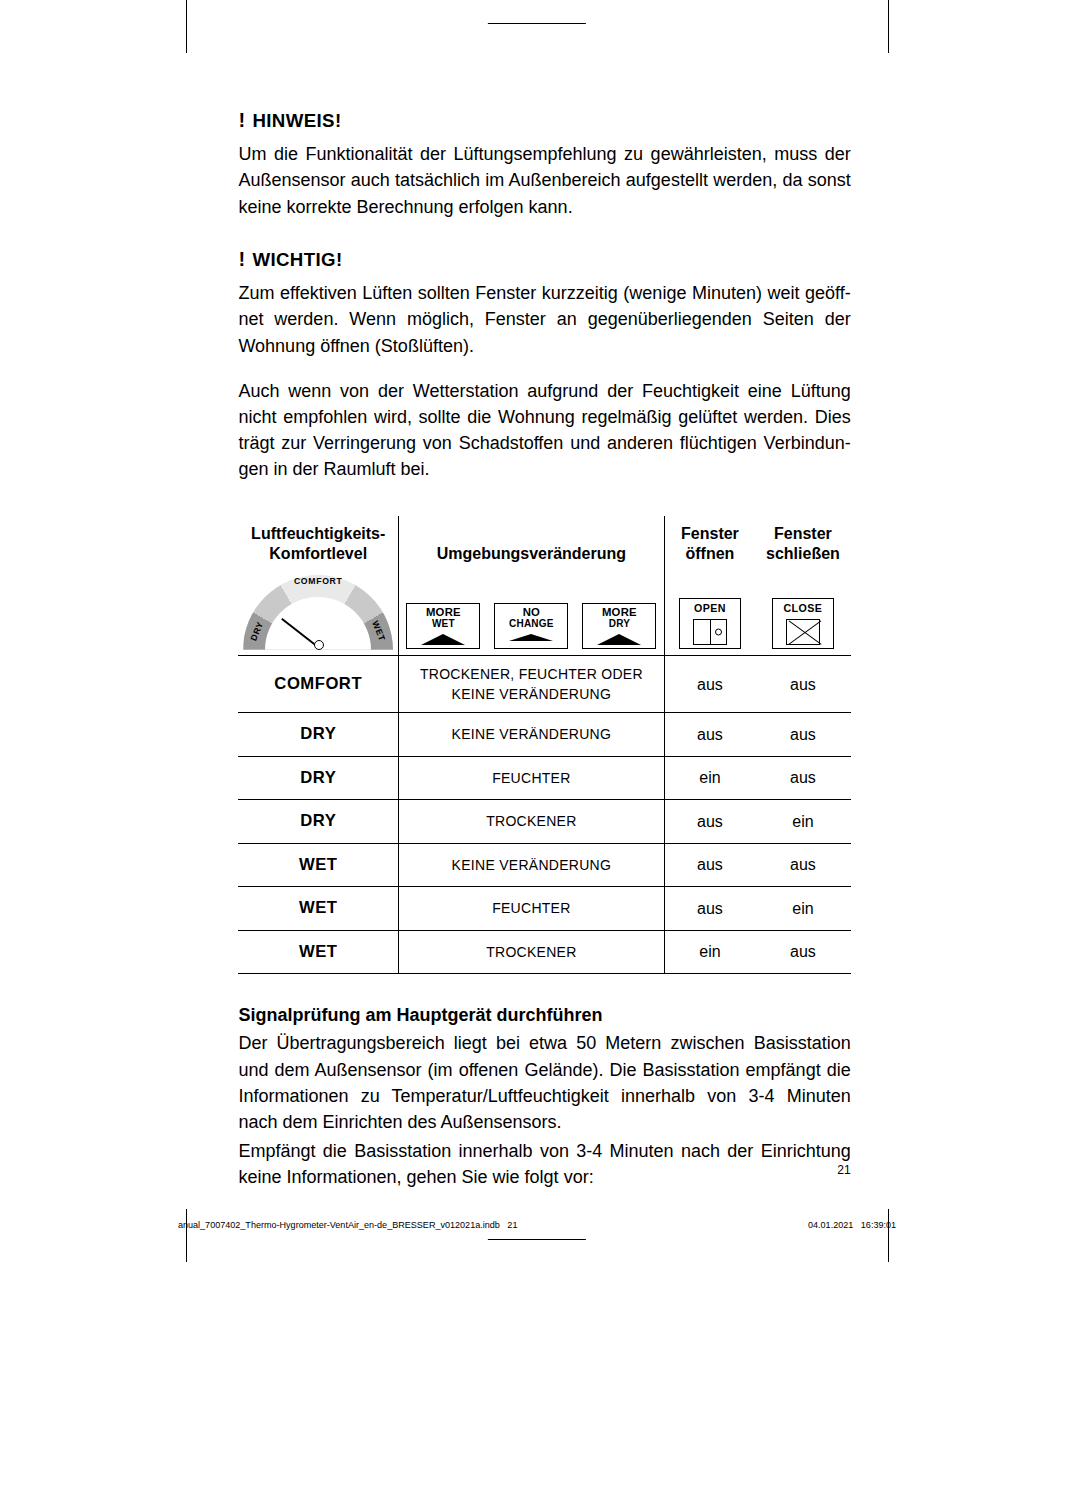!HINWEIS!
Um die Funktionalität der Lüftungsempfehlung zu gewährleisten, muss der Außensensor auch tatsächlich im Außenbereich aufgestellt werden, da sonst keine korrekte Berechnung erfolgen kann.
!WICHTIG!
Zum effektiven Lüften sollten Fenster kurzzeitig (wenige Minuten) weit geöffnet werden. Wenn möglich, Fenster an gegenüberliegenden Seiten der Wohnung öffnen (Stoßlüften).
Auch wenn von der Wetterstation aufgrund der Feuchtigkeit eine Lüftung nicht empfohlen wird, sollte die Wohnung regelmäßig gelüftet werden. Dies trägt zur Verringerung von Schadstoffen und anderen flüchtigen Verbindungen in der Raumluft bei.
| Luftfeuchtigkeits- Komfortlevel | Umgebungsveränderung | Fenster öffnen | Fenster schließen |
| --- | --- | --- | --- |
| COMFORT DRY WET | MORE WET NO CHANGE MORE DRY | OPEN | CLOSE |
| COMFORT | TROCKENER, FEUCHTER ODER KEINE VERÄNDERUNG | aus | aus |
| DRY | KEINE VERÄNDERUNG | aus | aus |
| DRY | FEUCHTER | ein | aus |
| DRY | TROCKENER | aus | ein |
| WET | KEINE VERÄNDERUNG | aus | aus |
| WET | FEUCHTER | aus | ein |
| WET | TROCKENER | ein | aus |
Signalprüfung am Hauptgerät durchführen
Der Übertragungsbereich liegt bei etwa 50 Metern zwischen Basisstation und dem Außensensor (im offenen Gelände). Die Basisstation empfängt die Informationen zu Temperatur/Luftfeuchtigkeit innerhalb von 3-4 Minuten nach dem Einrichten des Außensensors.
Empfängt die Basisstation innerhalb von 3-4 Minuten nach der Einrichtung keine Informationen, gehen Sie wie folgt vor:
21
anual_7007402_Thermo-Hygrometer-VentAir_en-de_BRESSER_v012021a.indb 21 04.01.2021 16:39:01